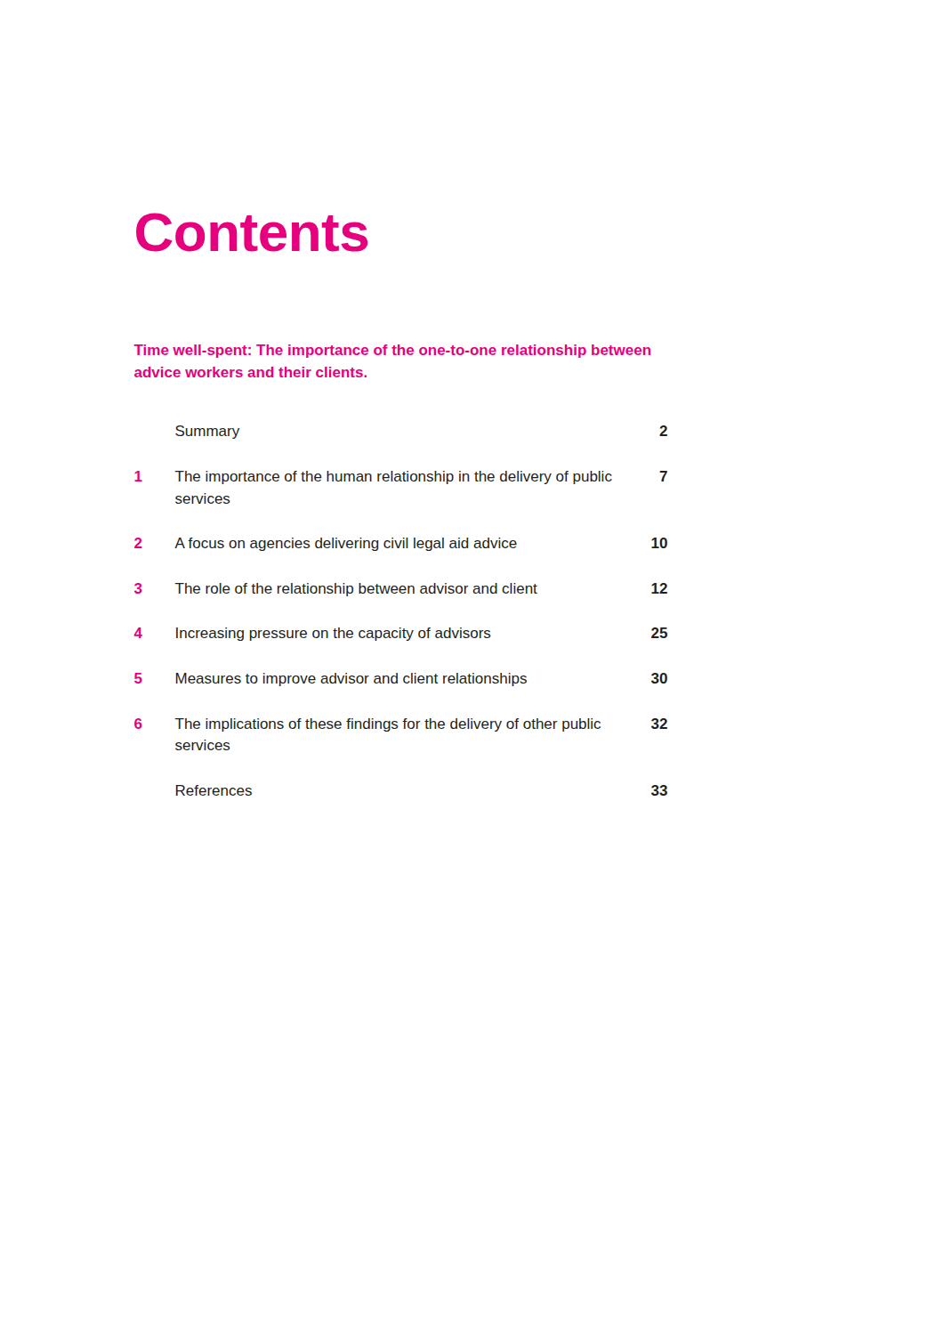Contents
Time well-spent: The importance of the one-to-one relationship between advice workers and their clients.
| | Summary | 2 |
| 1 | The importance of the human relationship in the delivery of public services | 7 |
| 2 | A focus on agencies delivering civil legal aid advice | 10 |
| 3 | The role of the relationship between advisor and client | 12 |
| 4 | Increasing pressure on the capacity of advisors | 25 |
| 5 | Measures to improve advisor and client relationships | 30 |
| 6 | The implications of these findings for the delivery of other public services | 32 |
| | References | 33 |